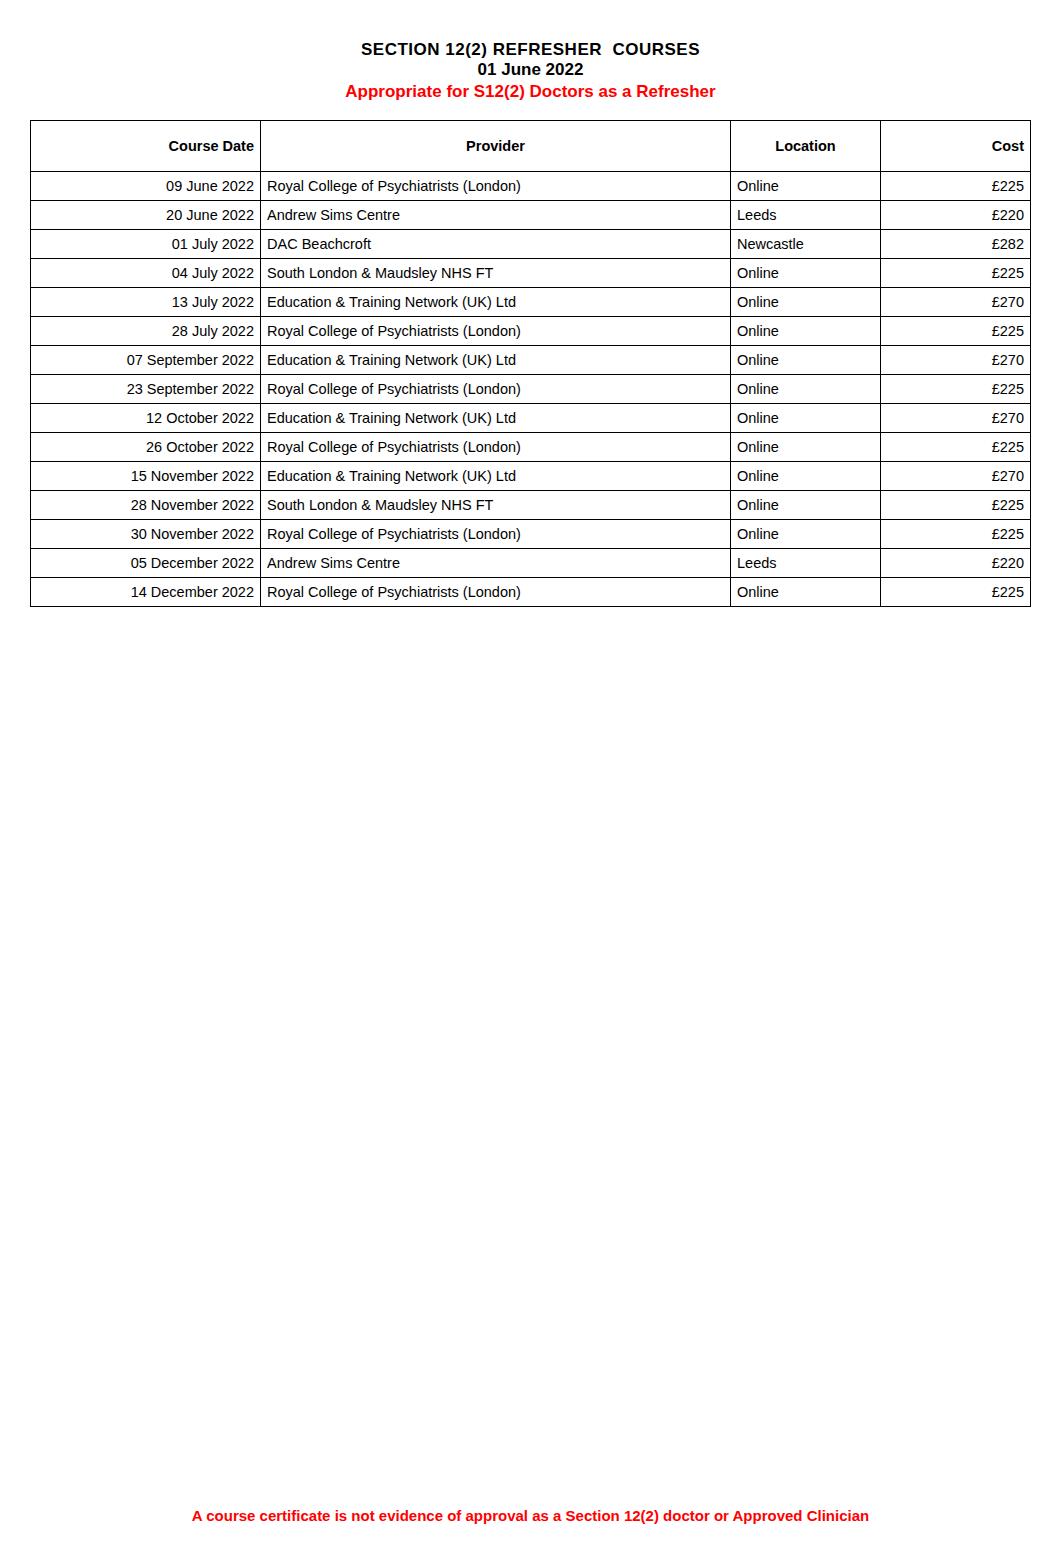SECTION 12(2) REFRESHER COURSES
01 June 2022
Appropriate for S12(2) Doctors as a Refresher
| Course Date | Provider | Location | Cost |
| --- | --- | --- | --- |
| 09 June 2022 | Royal College of Psychiatrists (London) | Online | £225 |
| 20 June 2022 | Andrew Sims Centre | Leeds | £220 |
| 01 July 2022 | DAC Beachcroft | Newcastle | £282 |
| 04 July 2022 | South London & Maudsley NHS FT | Online | £225 |
| 13 July 2022 | Education & Training Network (UK) Ltd | Online | £270 |
| 28 July 2022 | Royal College of Psychiatrists (London) | Online | £225 |
| 07 September 2022 | Education & Training Network (UK) Ltd | Online | £270 |
| 23 September 2022 | Royal College of Psychiatrists (London) | Online | £225 |
| 12 October 2022 | Education & Training Network (UK) Ltd | Online | £270 |
| 26 October 2022 | Royal College of Psychiatrists (London) | Online | £225 |
| 15 November 2022 | Education & Training Network (UK) Ltd | Online | £270 |
| 28 November 2022 | South London & Maudsley NHS FT | Online | £225 |
| 30 November 2022 | Royal College of Psychiatrists (London) | Online | £225 |
| 05 December 2022 | Andrew Sims Centre | Leeds | £220 |
| 14 December 2022 | Royal College of Psychiatrists (London) | Online | £225 |
A course certificate is not evidence of approval as a Section 12(2) doctor or Approved Clinician